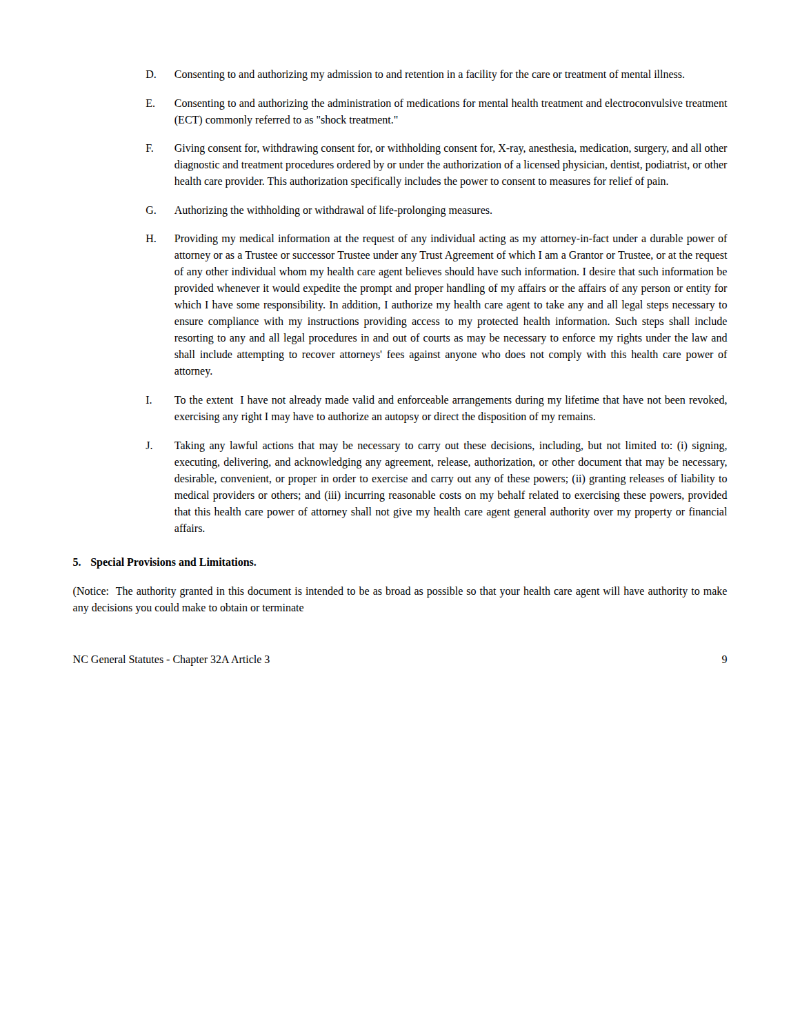D. Consenting to and authorizing my admission to and retention in a facility for the care or treatment of mental illness.
E. Consenting to and authorizing the administration of medications for mental health treatment and electroconvulsive treatment (ECT) commonly referred to as "shock treatment."
F. Giving consent for, withdrawing consent for, or withholding consent for, X-ray, anesthesia, medication, surgery, and all other diagnostic and treatment procedures ordered by or under the authorization of a licensed physician, dentist, podiatrist, or other health care provider. This authorization specifically includes the power to consent to measures for relief of pain.
G. Authorizing the withholding or withdrawal of life-prolonging measures.
H. Providing my medical information at the request of any individual acting as my attorney-in-fact under a durable power of attorney or as a Trustee or successor Trustee under any Trust Agreement of which I am a Grantor or Trustee, or at the request of any other individual whom my health care agent believes should have such information. I desire that such information be provided whenever it would expedite the prompt and proper handling of my affairs or the affairs of any person or entity for which I have some responsibility. In addition, I authorize my health care agent to take any and all legal steps necessary to ensure compliance with my instructions providing access to my protected health information. Such steps shall include resorting to any and all legal procedures in and out of courts as may be necessary to enforce my rights under the law and shall include attempting to recover attorneys' fees against anyone who does not comply with this health care power of attorney.
I. To the extent I have not already made valid and enforceable arrangements during my lifetime that have not been revoked, exercising any right I may have to authorize an autopsy or direct the disposition of my remains.
J. Taking any lawful actions that may be necessary to carry out these decisions, including, but not limited to: (i) signing, executing, delivering, and acknowledging any agreement, release, authorization, or other document that may be necessary, desirable, convenient, or proper in order to exercise and carry out any of these powers; (ii) granting releases of liability to medical providers or others; and (iii) incurring reasonable costs on my behalf related to exercising these powers, provided that this health care power of attorney shall not give my health care agent general authority over my property or financial affairs.
5. Special Provisions and Limitations.
(Notice: The authority granted in this document is intended to be as broad as possible so that your health care agent will have authority to make any decisions you could make to obtain or terminate
NC General Statutes - Chapter 32A Article 3 9